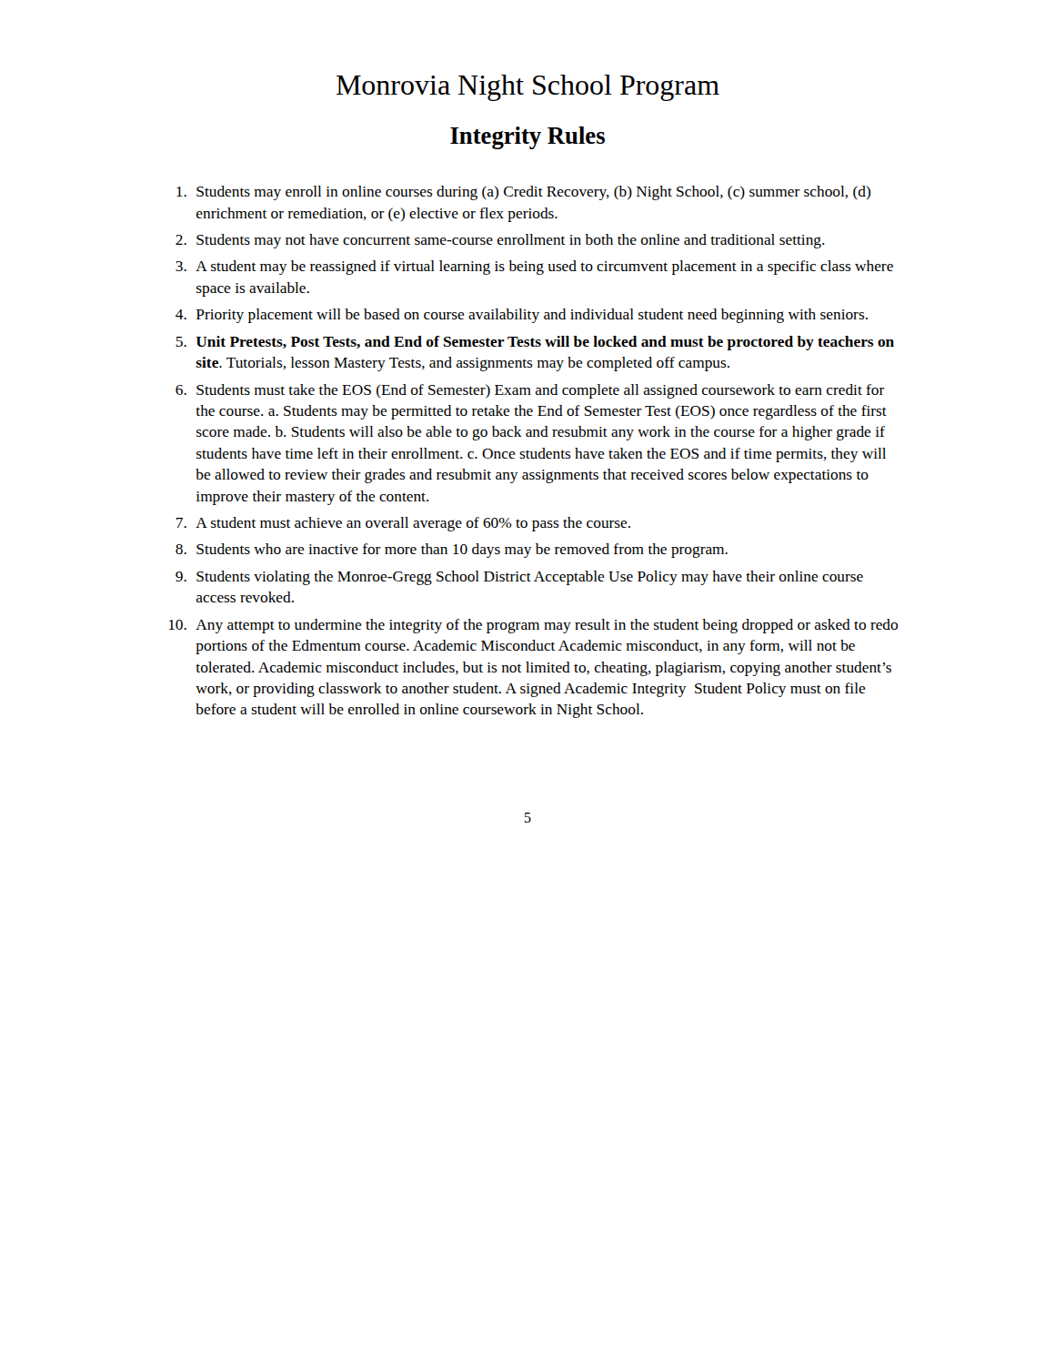Monrovia Night School Program
Integrity Rules
Students may enroll in online courses during (a) Credit Recovery, (b) Night School, (c) summer school, (d) enrichment or remediation, or (e) elective or flex periods.
Students may not have concurrent same-course enrollment in both the online and traditional setting.
A student may be reassigned if virtual learning is being used to circumvent placement in a specific class where space is available.
Priority placement will be based on course availability and individual student need beginning with seniors.
Unit Pretests, Post Tests, and End of Semester Tests will be locked and must be proctored by teachers on site. Tutorials, lesson Mastery Tests, and assignments may be completed off campus.
Students must take the EOS (End of Semester) Exam and complete all assigned coursework to earn credit for the course. a. Students may be permitted to retake the End of Semester Test (EOS) once regardless of the first score made. b. Students will also be able to go back and resubmit any work in the course for a higher grade if students have time left in their enrollment. c. Once students have taken the EOS and if time permits, they will be allowed to review their grades and resubmit any assignments that received scores below expectations to improve their mastery of the content.
A student must achieve an overall average of 60% to pass the course.
Students who are inactive for more than 10 days may be removed from the program.
Students violating the Monroe-Gregg School District Acceptable Use Policy may have their online course access revoked.
Any attempt to undermine the integrity of the program may result in the student being dropped or asked to redo portions of the Edmentum course. Academic Misconduct Academic misconduct, in any form, will not be tolerated. Academic misconduct includes, but is not limited to, cheating, plagiarism, copying another student’s work, or providing classwork to another student. A signed Academic Integrity Student Policy must on file before a student will be enrolled in online coursework in Night School.
5